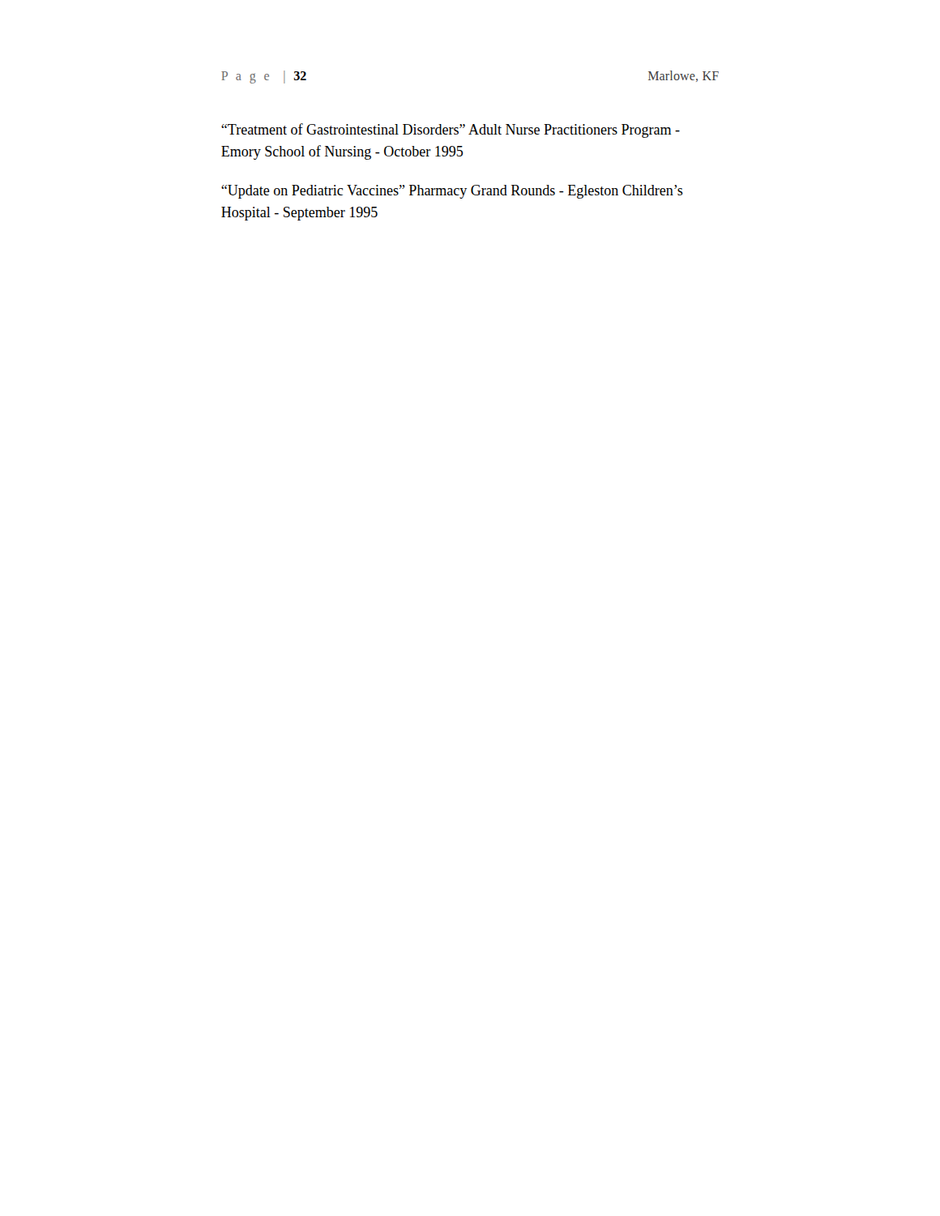P a g e | 32
Marlowe, KF
“Treatment of Gastrointestinal Disorders” Adult Nurse Practitioners Program - Emory School of Nursing - October 1995
“Update on Pediatric Vaccines” Pharmacy Grand Rounds - Egleston Children’s Hospital - September 1995